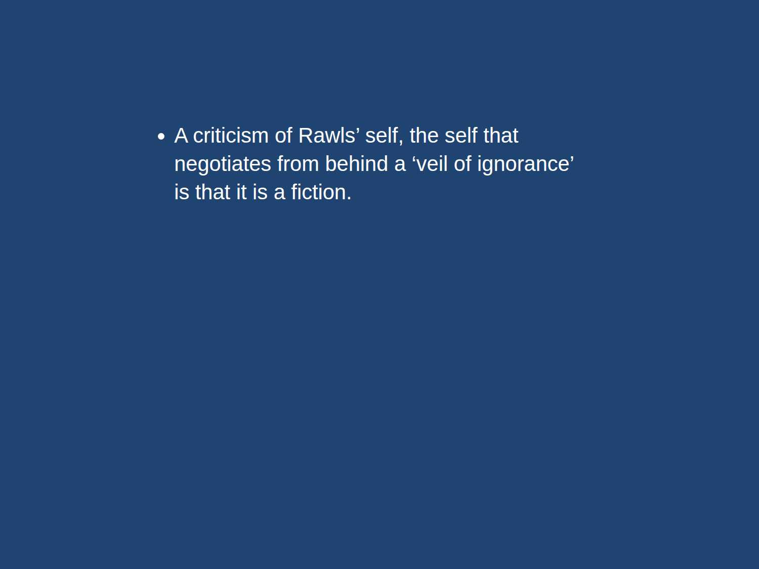A criticism of Rawls’ self, the self that negotiates from behind a ‘veil of ignorance’ is that it is a fiction.